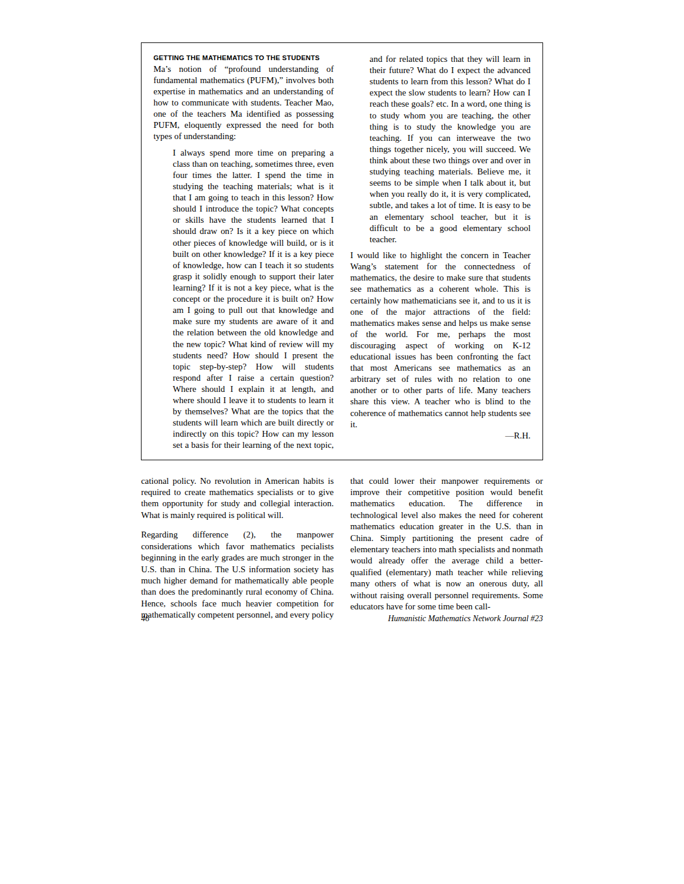Getting the Mathematics to the Students
Ma’s notion of “profound understanding of fundamental mathematics (PUFM),” involves both expertise in mathematics and an understanding of how to communicate with students. Teacher Mao, one of the teachers Ma identified as possessing PUFM, eloquently expressed the need for both types of understanding:
I always spend more time on preparing a class than on teaching, sometimes three, even four times the latter. I spend the time in studying the teaching materials; what is it that I am going to teach in this lesson? How should I introduce the topic? What concepts or skills have the students learned that I should draw on? Is it a key piece on which other pieces of knowledge will build, or is it built on other knowledge? If it is a key piece of knowledge, how can I teach it so students grasp it solidly enough to support their later learning? If it is not a key piece, what is the concept or the procedure it is built on? How am I going to pull out that knowledge and make sure my students are aware of it and the relation between the old knowledge and the new topic? What kind of review will my students need? How should I present the topic step-by-step? How will students respond after I raise a certain question? Where should I explain it at length, and where should I leave it to students to learn it by themselves? What are the topics that the students will learn which are built directly or indirectly on this topic? How can my lesson set a basis for their learning of the next topic, and for related topics that they will learn in their future? What do I expect the advanced students to learn from this lesson? What do I expect the slow students to learn? How can I reach these goals? etc. In a word, one thing is to study whom you are teaching, the other thing is to study the knowledge you are teaching. If you can interweave the two things together nicely, you will succeed. We think about these two things over and over in studying teaching materials. Believe me, it seems to be simple when I talk about it, but when you really do it, it is very complicated, subtle, and takes a lot of time. It is easy to be an elementary school teacher, but it is difficult to be a good elementary school teacher.
I would like to highlight the concern in Teacher Wang’s statement for the connectedness of mathematics, the desire to make sure that students see mathematics as a coherent whole. This is certainly how mathematicians see it, and to us it is one of the major attractions of the field: mathematics makes sense and helps us make sense of the world. For me, perhaps the most discouraging aspect of working on K-12 educational issues has been confronting the fact that most Americans see mathematics as an arbitrary set of rules with no relation to one another or to other parts of life. Many teachers share this view. A teacher who is blind to the coherence of mathematics cannot help students see it.
—R.H.
cational policy. No revolution in American habits is required to create mathematics specialists or to give them opportunity for study and collegial interaction. What is mainly required is political will.
Regarding difference (2), the manpower considerations which favor mathematics pecialists beginning in the early grades are much stronger in the U.S. than in China. The U.S information society has much higher demand for mathematically able people than does the predominantly rural economy of China. Hence, schools face much heavier competition for mathematically competent personnel, and every policy that could lower their manpower requirements or improve their competitive position would benefit mathematics education. The difference in technological level also makes the need for coherent mathematics education greater in the U.S. than in China. Simply partitioning the present cadre of elementary teachers into math specialists and nonmath would already offer the average child a better-qualified (elementary) math teacher while relieving many others of what is now an onerous duty, all without raising overall personnel requirements. Some educators have for some time been call-
46 Humanistic Mathematics Network Journal #23